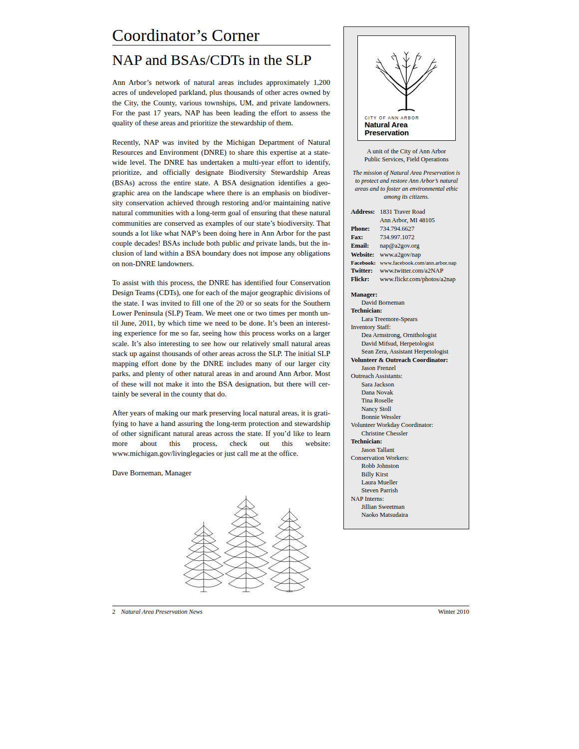Coordinator’s Corner
NAP and BSAs/CDTs in the SLP
Ann Arbor’s network of natural areas includes approximately 1,200 acres of undeveloped parkland, plus thousands of other acres owned by the City, the County, various townships, UM, and private landowners. For the past 17 years, NAP has been leading the effort to assess the quality of these areas and prioritize the stewardship of them.
Recently, NAP was invited by the Michigan Department of Natural Resources and Environment (DNRE) to share this expertise at a state-wide level. The DNRE has undertaken a multi-year effort to identify, prioritize, and officially designate Biodiversity Stewardship Areas (BSAs) across the entire state. A BSA designation identifies a geographic area on the landscape where there is an emphasis on biodiversity conservation achieved through restoring and/or maintaining native natural communities with a long-term goal of ensuring that these natural communities are conserved as examples of our state’s biodiversity. That sounds a lot like what NAP’s been doing here in Ann Arbor for the past couple decades! BSAs include both public and private lands, but the inclusion of land within a BSA boundary does not impose any obligations on non-DNRE landowners.
To assist with this process, the DNRE has identified four Conservation Design Teams (CDTs), one for each of the major geographic divisions of the state. I was invited to fill one of the 20 or so seats for the Southern Lower Peninsula (SLP) Team. We meet one or two times per month until June, 2011, by which time we need to be done. It’s been an interesting experience for me so far, seeing how this process works on a larger scale. It’s also interesting to see how our relatively small natural areas stack up against thousands of other areas across the SLP. The initial SLP mapping effort done by the DNRE includes many of our larger city parks, and plenty of other natural areas in and around Ann Arbor. Most of these will not make it into the BSA designation, but there will certainly be several in the county that do.
After years of making our mark preserving local natural areas, it is gratifying to have a hand assuring the long-term protection and stewardship of other significant natural areas across the state. If you’d like to learn more about this process, check out this website: www.michigan.gov/livinglegacies or just call me at the office.
Dave Borneman, Manager
CITY OF ANN ARBOR
Natural Area
Preservation
A unit of the City of Ann Arbor
Public Services, Field Operations
The mission of Natural Area Preservation is to protect and restore Ann Arbor’s natural areas and to foster an environmental ethic among its citizens.
| Address: | 1831 Traver Road |
| | Ann Arbor, MI 48105 |
| Phone: | 734.794.6627 |
| Fax: | 734.997.1072 |
| Email: | nap@a2gov.org |
| Website: | www.a2gov/nap |
| Facebook: | www.facebook.com/ann.arbor.nap |
| Twitter: | www.twitter.com/a2NAP |
| Flickr: | www.flickr.com/photos/a2nap |
Manager:
David Borneman
Technician:
Lara Treemore-Spears
Inventory Staff:
Dea Armstrong, Ornithologist
David Mifsud, Herpetologist
Sean Zera, Assistant Herpetologist
Volunteer & Outreach Coordinator:
Jason Frenzel
Outreach Assistants:
Sara Jackson
Dana Novak
Tina Roselle
Nancy Stoll
Bonnie Wessler
Volunteer Workday Coordinator:
Christine Chessler
Technician:
Jason Tallant
Conservation Workers:
Robb Johnston
Billy Kirst
Laura Mueller
Steven Parrish
NAP Interns:
Jillian Sweetman
Naoko Matsudaira
2 Natural Area Preservation News
Winter 2010